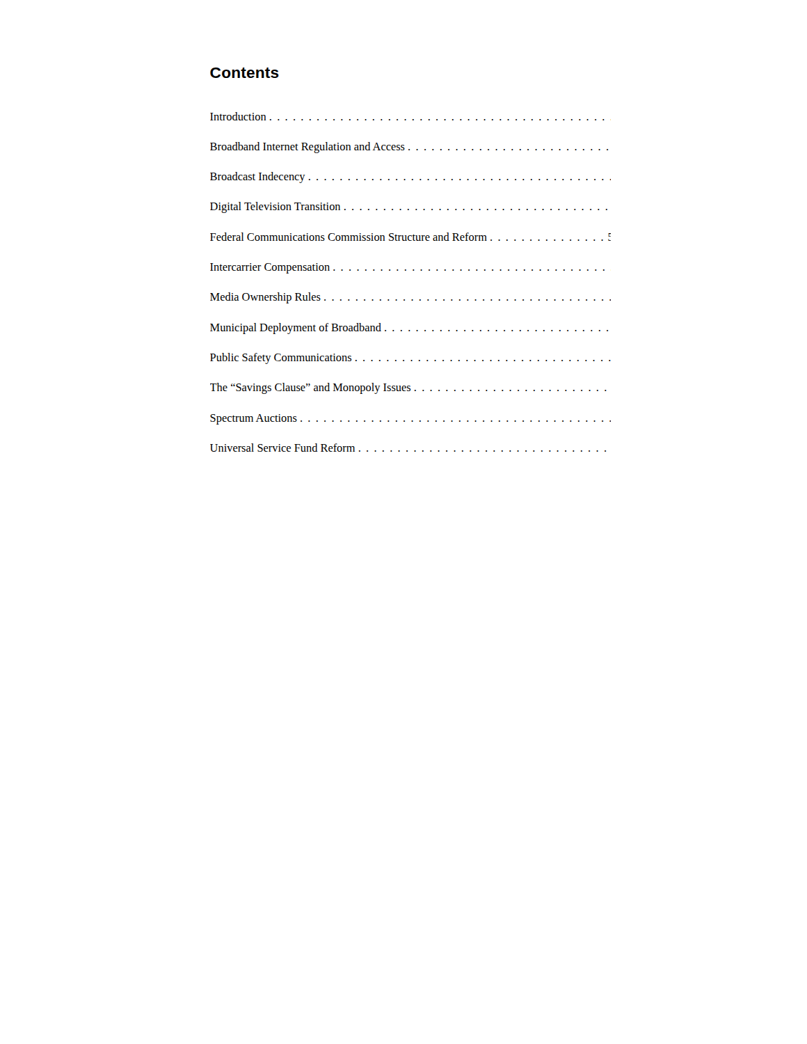Contents
Introduction . . . . . . . . . . . . . . . . . . . . . . . . . . . . . . . . . . . . . . . . . . . . . . . . . . . . . . . 1
Broadband Internet Regulation and Access . . . . . . . . . . . . . . . . . . . . . . . . . . . . . . . 2
Broadcast Indecency . . . . . . . . . . . . . . . . . . . . . . . . . . . . . . . . . . . . . . . . . . . . . . . . . 3
Digital Television Transition . . . . . . . . . . . . . . . . . . . . . . . . . . . . . . . . . . . . . . . . . . 4
Federal Communications Commission Structure and Reform . . . . . . . . . . . . . . . 5
Intercarrier Compensation . . . . . . . . . . . . . . . . . . . . . . . . . . . . . . . . . . . . . . . . . . . . 6
Media Ownership Rules . . . . . . . . . . . . . . . . . . . . . . . . . . . . . . . . . . . . . . . . . . . . . . . 7
Municipal Deployment of Broadband . . . . . . . . . . . . . . . . . . . . . . . . . . . . . . . . . . . 9
Public Safety Communications . . . . . . . . . . . . . . . . . . . . . . . . . . . . . . . . . . . . . . . 10
The “Savings Clause” and Monopoly Issues . . . . . . . . . . . . . . . . . . . . . . . . . . . . 11
Spectrum Auctions . . . . . . . . . . . . . . . . . . . . . . . . . . . . . . . . . . . . . . . . . . . . . . . . . 12
Universal Service Fund Reform . . . . . . . . . . . . . . . . . . . . . . . . . . . . . . . . . . . . . . 13